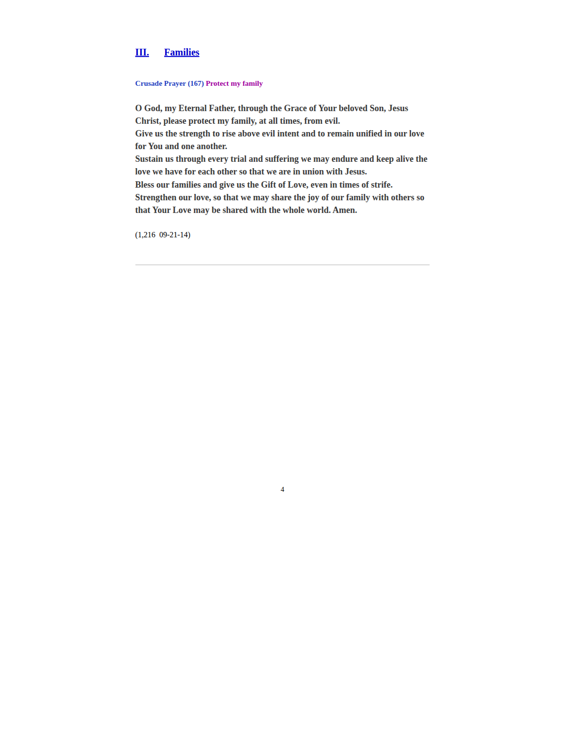III. Families
Crusade Prayer (167) Protect my family
O God, my Eternal Father, through the Grace of Your beloved Son, Jesus Christ, please protect my family, at all times, from evil.
Give us the strength to rise above evil intent and to remain unified in our love for You and one another.
Sustain us through every trial and suffering we may endure and keep alive the love we have for each other so that we are in union with Jesus.
Bless our families and give us the Gift of Love, even in times of strife.
Strengthen our love, so that we may share the joy of our family with others so that Your Love may be shared with the whole world. Amen.
(1,216 09-21-14)
4